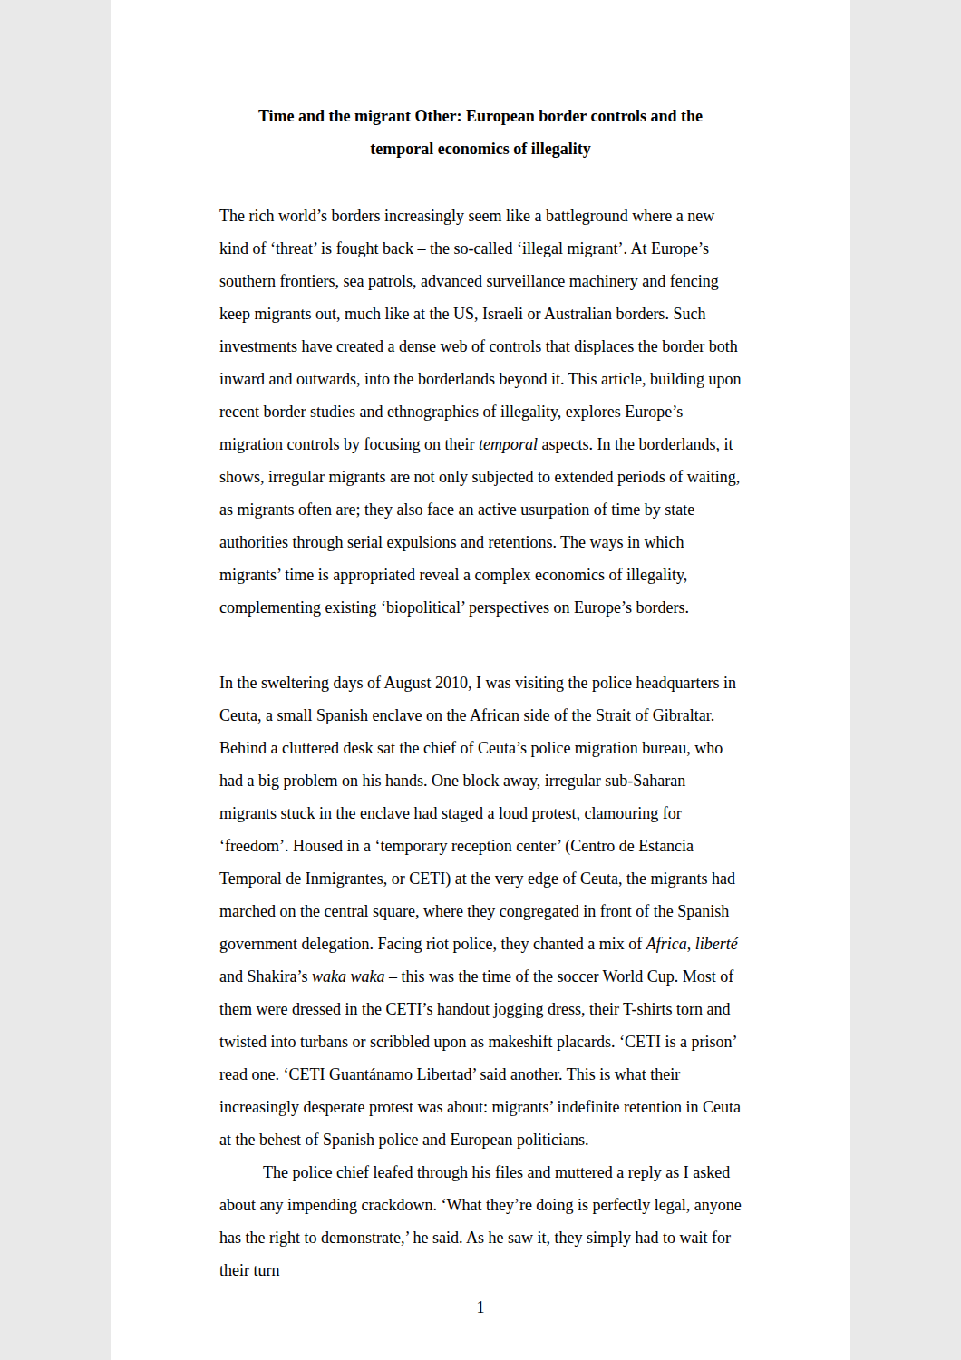Time and the migrant Other: European border controls and the temporal economics of illegality
The rich world’s borders increasingly seem like a battleground where a new kind of ‘threat’ is fought back – the so-called ‘illegal migrant’. At Europe’s southern frontiers, sea patrols, advanced surveillance machinery and fencing keep migrants out, much like at the US, Israeli or Australian borders. Such investments have created a dense web of controls that displaces the border both inward and outwards, into the borderlands beyond it. This article, building upon recent border studies and ethnographies of illegality, explores Europe’s migration controls by focusing on their temporal aspects. In the borderlands, it shows, irregular migrants are not only subjected to extended periods of waiting, as migrants often are; they also face an active usurpation of time by state authorities through serial expulsions and retentions. The ways in which migrants’ time is appropriated reveal a complex economics of illegality, complementing existing ‘biopolitical’ perspectives on Europe’s borders.
In the sweltering days of August 2010, I was visiting the police headquarters in Ceuta, a small Spanish enclave on the African side of the Strait of Gibraltar. Behind a cluttered desk sat the chief of Ceuta’s police migration bureau, who had a big problem on his hands. One block away, irregular sub-Saharan migrants stuck in the enclave had staged a loud protest, clamouring for ‘freedom’. Housed in a ‘temporary reception center’ (Centro de Estancia Temporal de Inmigrantes, or CETI) at the very edge of Ceuta, the migrants had marched on the central square, where they congregated in front of the Spanish government delegation. Facing riot police, they chanted a mix of Africa, liberté and Shakira’s waka waka – this was the time of the soccer World Cup. Most of them were dressed in the CETI’s handout jogging dress, their T-shirts torn and twisted into turbans or scribbled upon as makeshift placards. ‘CETI is a prison’ read one. ‘CETI Guantánamo Libertad’ said another. This is what their increasingly desperate protest was about: migrants’ indefinite retention in Ceuta at the behest of Spanish police and European politicians.
The police chief leafed through his files and muttered a reply as I asked about any impending crackdown. ‘What they’re doing is perfectly legal, anyone has the right to demonstrate,’ he said. As he saw it, they simply had to wait for their turn
1